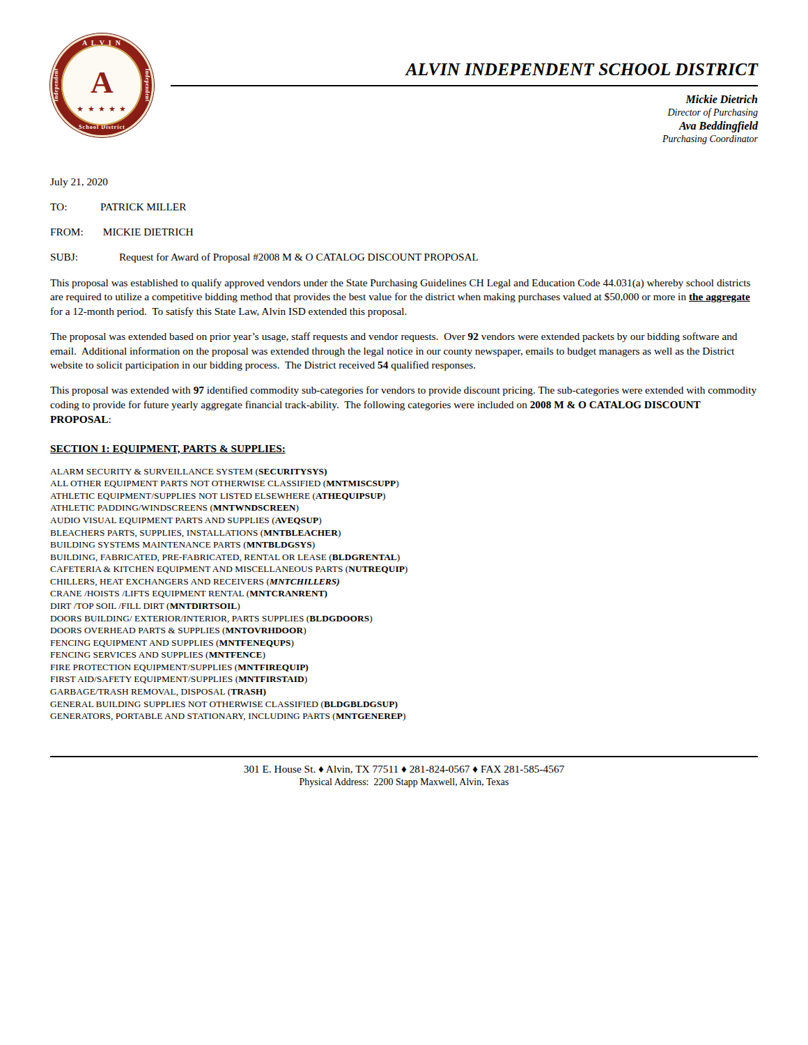A L V I N
Independent
Independent
School District
A
★ ★ ★ ★ ★
ALVIN INDEPENDENT SCHOOL DISTRICT
Mickie Dietrich
Director of Purchasing
Ava Beddingfield
Purchasing Coordinator
July 21, 2020
TO: PATRICK MILLER
FROM: MICKIE DIETRICH
SUBJ: Request for Award of Proposal #2008 M & O CATALOG DISCOUNT PROPOSAL
This proposal was established to qualify approved vendors under the State Purchasing Guidelines CH Legal and Education Code 44.031(a) whereby school districts are required to utilize a competitive bidding method that provides the best value for the district when making purchases valued at $50,000 or more in the aggregate for a 12-month period. To satisfy this State Law, Alvin ISD extended this proposal.
The proposal was extended based on prior year’s usage, staff requests and vendor requests. Over 92 vendors were extended packets by our bidding software and email. Additional information on the proposal was extended through the legal notice in our county newspaper, emails to budget managers as well as the District website to solicit participation in our bidding process. The District received 54 qualified responses.
This proposal was extended with 97 identified commodity sub-categories for vendors to provide discount pricing. The sub-categories were extended with commodity coding to provide for future yearly aggregate financial track-ability. The following categories were included on 2008 M & O CATALOG DISCOUNT PROPOSAL:
SECTION 1: EQUIPMENT, PARTS & SUPPLIES:
ALARM SECURITY & SURVEILLANCE SYSTEM (SECURITYSYS)
ALL OTHER EQUIPMENT PARTS NOT OTHERWISE CLASSIFIED (MNTMISCSUPP)
ATHLETIC EQUIPMENT/SUPPLIES NOT LISTED ELSEWHERE (ATHEQUIPSUP)
ATHLETIC PADDING/WINDSCREENS (MNTWNDSCREEN)
AUDIO VISUAL EQUIPMENT PARTS AND SUPPLIES (AVEQSUP)
BLEACHERS PARTS, SUPPLIES, INSTALLATIONS (MNTBLEACHER)
BUILDING SYSTEMS MAINTENANCE PARTS (MNTBLDGSYS)
BUILDING, FABRICATED, PRE-FABRICATED, RENTAL OR LEASE (BLDGRENTAL)
CAFETERIA & KITCHEN EQUIPMENT AND MISCELLANEOUS PARTS (NUTREQUIP)
CHILLERS, HEAT EXCHANGERS AND RECEIVERS (MNTCHILLERS)
CRANE /HOISTS /LIFTS EQUIPMENT RENTAL (MNTCRANRENT)
DIRT /TOP SOIL /FILL DIRT (MNTDIRTSOIL)
DOORS BUILDING/ EXTERIOR/INTERIOR, PARTS SUPPLIES (BLDGDOORS)
DOORS OVERHEAD PARTS & SUPPLIES (MNTOVRHDOOR)
FENCING EQUIPMENT AND SUPPLIES (MNTFENEQUPS)
FENCING SERVICES AND SUPPLIES (MNTFENCE)
FIRE PROTECTION EQUIPMENT/SUPPLIES (MNTFIREQUIP)
FIRST AID/SAFETY EQUIPMENT/SUPPLIES (MNTFIRSTAID)
GARBAGE/TRASH REMOVAL, DISPOSAL (TRASH)
GENERAL BUILDING SUPPLIES NOT OTHERWISE CLASSIFIED (BLDGBLDGSUP)
GENERATORS, PORTABLE AND STATIONARY, INCLUDING PARTS (MNTGENEREP)
301 E. House St. ♦ Alvin, TX 77511 ♦ 281-824-0567 ♦ FAX 281-585-4567
Physical Address: 2200 Stapp Maxwell, Alvin, Texas